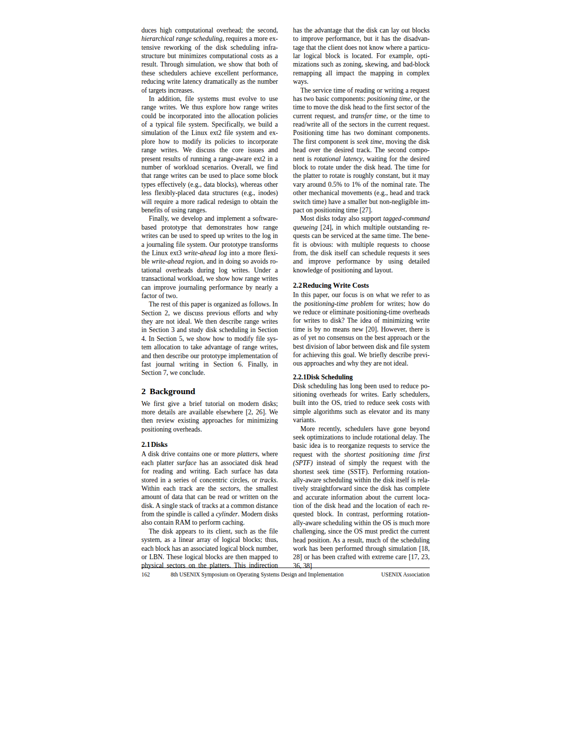duces high computational overhead; the second, hierarchical range scheduling, requires a more extensive reworking of the disk scheduling infrastructure but minimizes computational costs as a result. Through simulation, we show that both of these schedulers achieve excellent performance, reducing write latency dramatically as the number of targets increases.
In addition, file systems must evolve to use range writes. We thus explore how range writes could be incorporated into the allocation policies of a typical file system. Specifically, we build a simulation of the Linux ext2 file system and explore how to modify its policies to incorporate range writes. We discuss the core issues and present results of running a range-aware ext2 in a number of workload scenarios. Overall, we find that range writes can be used to place some block types effectively (e.g., data blocks), whereas other less flexibly-placed data structures (e.g., inodes) will require a more radical redesign to obtain the benefits of using ranges.
Finally, we develop and implement a software-based prototype that demonstrates how range writes can be used to speed up writes to the log in a journaling file system. Our prototype transforms the Linux ext3 write-ahead log into a more flexible write-ahead region, and in doing so avoids rotational overheads during log writes. Under a transactional workload, we show how range writes can improve journaling performance by nearly a factor of two.
The rest of this paper is organized as follows. In Section 2, we discuss previous efforts and why they are not ideal. We then describe range writes in Section 3 and study disk scheduling in Section 4. In Section 5, we show how to modify file system allocation to take advantage of range writes, and then describe our prototype implementation of fast journal writing in Section 6. Finally, in Section 7, we conclude.
2 Background
We first give a brief tutorial on modern disks; more details are available elsewhere [2, 26]. We then review existing approaches for minimizing positioning overheads.
2.1 Disks
A disk drive contains one or more platters, where each platter surface has an associated disk head for reading and writing. Each surface has data stored in a series of concentric circles, or tracks. Within each track are the sectors, the smallest amount of data that can be read or written on the disk. A single stack of tracks at a common distance from the spindle is called a cylinder. Modern disks also contain RAM to perform caching.
The disk appears to its client, such as the file system, as a linear array of logical blocks; thus, each block has an associated logical block number, or LBN. These logical blocks are then mapped to physical sectors on the platters. This indirection has the advantage that the disk can lay out blocks to improve performance, but it has the disadvantage that the client does not know where a particular logical block is located. For example, optimizations such as zoning, skewing, and bad-block remapping all impact the mapping in complex ways.
The service time of reading or writing a request has two basic components: positioning time, or the time to move the disk head to the first sector of the current request, and transfer time, or the time to read/write all of the sectors in the current request. Positioning time has two dominant components. The first component is seek time, moving the disk head over the desired track. The second component is rotational latency, waiting for the desired block to rotate under the disk head. The time for the platter to rotate is roughly constant, but it may vary around 0.5% to 1% of the nominal rate. The other mechanical movements (e.g., head and track switch time) have a smaller but non-negligible impact on positioning time [27].
Most disks today also support tagged-command queueing [24], in which multiple outstanding requests can be serviced at the same time. The benefit is obvious: with multiple requests to choose from, the disk itself can schedule requests it sees and improve performance by using detailed knowledge of positioning and layout.
2.2 Reducing Write Costs
In this paper, our focus is on what we refer to as the positioning-time problem for writes; how do we reduce or eliminate positioning-time overheads for writes to disk? The idea of minimizing write time is by no means new [20]. However, there is as of yet no consensus on the best approach or the best division of labor between disk and file system for achieving this goal. We briefly describe previous approaches and why they are not ideal.
2.2.1 Disk Scheduling
Disk scheduling has long been used to reduce positioning overheads for writes. Early schedulers, built into the OS, tried to reduce seek costs with simple algorithms such as elevator and its many variants.
More recently, schedulers have gone beyond seek optimizations to include rotational delay. The basic idea is to reorganize requests to service the request with the shortest positioning time first (SPTF) instead of simply the request with the shortest seek time (SSTF). Performing rotationally-aware scheduling within the disk itself is relatively straightforward since the disk has complete and accurate information about the current location of the disk head and the location of each requested block. In contrast, performing rotationally-aware scheduling within the OS is much more challenging, since the OS must predict the current head position. As a result, much of the scheduling work has been performed through simulation [18, 28] or has been crafted with extreme care [17, 23, 36, 38]
162
8th USENIX Symposium on Operating Systems Design and Implementation
USENIX Association